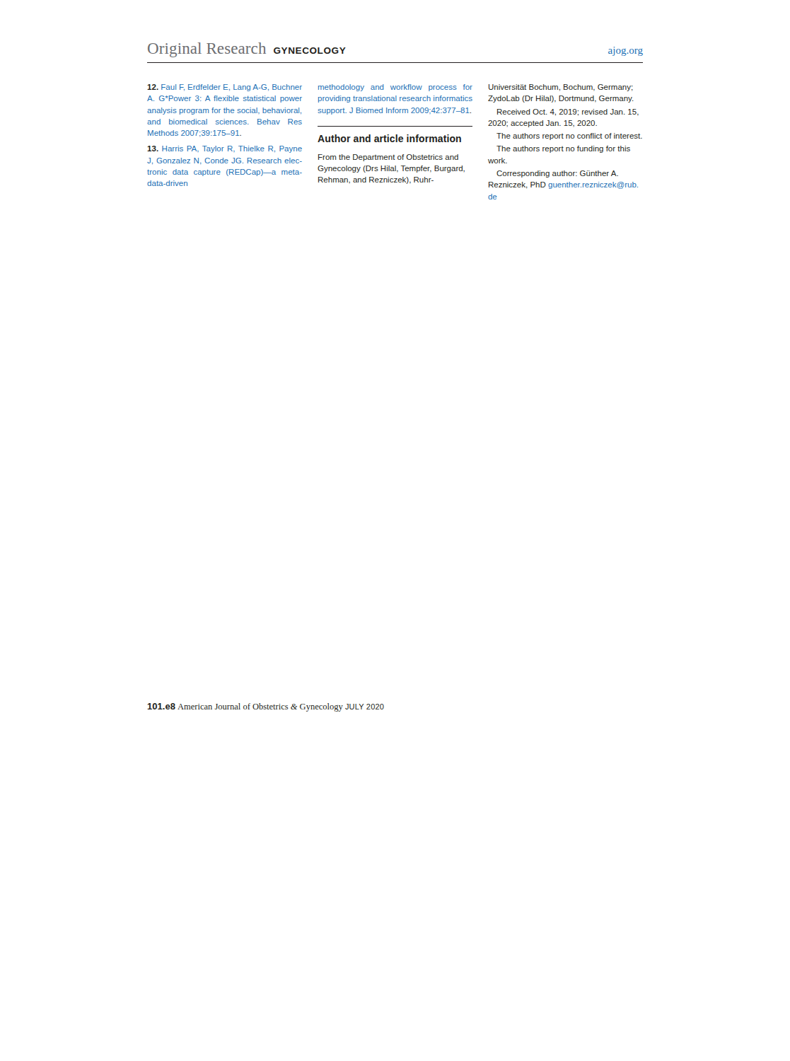Original Research Gynecology
ajog.org
12. Faul F, Erdfelder E, Lang A-G, Buchner A. G*Power 3: A flexible statistical power analysis program for the social, behavioral, and biomedical sciences. Behav Res Methods 2007;39:175–91.
13. Harris PA, Taylor R, Thielke R, Payne J, Gonzalez N, Conde JG. Research electronic data capture (REDCap)—a metadata-driven
methodology and workflow process for providing translational research informatics support. J Biomed Inform 2009;42:377–81.
Author and article information
From the Department of Obstetrics and Gynecology (Drs Hilal, Tempfer, Burgard, Rehman, and Rezniczek), Ruhr-
Universität Bochum, Bochum, Germany; ZydoLab (Dr Hilal), Dortmund, Germany.
Received Oct. 4, 2019; revised Jan. 15, 2020; accepted Jan. 15, 2020.
The authors report no conflict of interest.
The authors report no funding for this work.
Corresponding author: Günther A. Rezniczek, PhD guenther.rezniczek@rub.de
101.e8 American Journal of Obstetrics & Gynecology JULY 2020